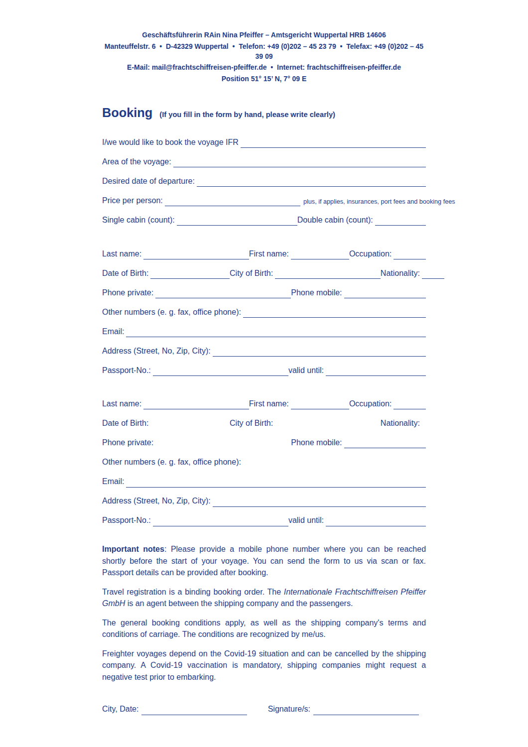Geschäftsführerin RAin Nina Pfeiffer – Amtsgericht Wuppertal HRB 14606
Manteuffelstr. 6 • D-42329 Wuppertal • Telefon: +49 (0)202 – 45 23 79 • Telefax: +49 (0)202 – 45 39 09
E-Mail: mail@frachtschiffreisen-pfeiffer.de • Internet: frachtschiffreisen-pfeiffer.de
Position 51° 15’ N, 7° 09 E
Booking (If you fill in the form by hand, please write clearly)
I/we would like to book the voyage IFR
Area of the voyage:
Desired date of departure:
Price per person: plus, if applies, insurances, port fees and booking fees
Single cabin (count): Double cabin (count):
Last name: First name: Occupation:
Date of Birth: City of Birth: Nationality:
Phone private: Phone mobile:
Other numbers (e. g. fax, office phone):
Email:
Address (Street, No, Zip, City):
Passport-No.: valid until:
Last name: First name: Occupation:
Date of Birth: City of Birth: Nationality:
Phone private: Phone mobile:
Other numbers (e. g. fax, office phone):
Email:
Address (Street, No, Zip, City):
Passport-No.: valid until:
Important notes: Please provide a mobile phone number where you can be reached shortly before the start of your voyage. You can send the form to us via scan or fax. Passport details can be provided after booking.
Travel registration is a binding booking order. The Internationale Frachtschiffreisen Pfeiffer GmbH is an agent between the shipping company and the passengers.
The general booking conditions apply, as well as the shipping company's terms and conditions of carriage. The conditions are recognized by me/us.
Freighter voyages depend on the Covid-19 situation and can be cancelled by the shipping company. A Covid-19 vaccination is mandatory, shipping companies might request a negative test prior to embarking.
City, Date: Signature/s: